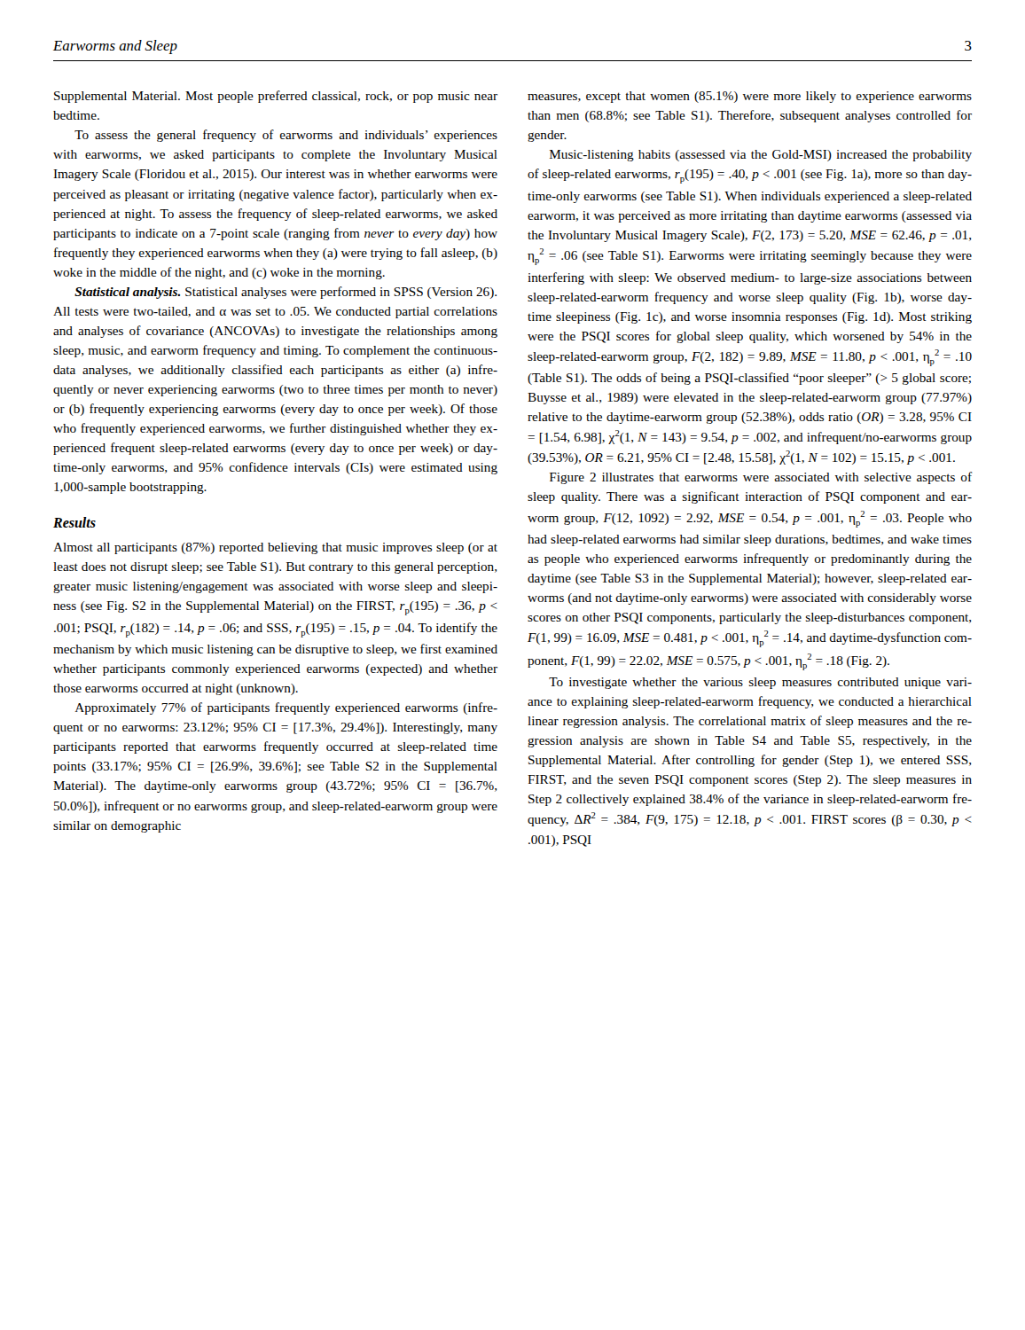Earworms and Sleep 3
Supplemental Material. Most people preferred classical, rock, or pop music near bedtime.
To assess the general frequency of earworms and individuals’ experiences with earworms, we asked participants to complete the Involuntary Musical Imagery Scale (Floridou et al., 2015). Our interest was in whether earworms were perceived as pleasant or irritating (negative valence factor), particularly when experienced at night. To assess the frequency of sleep-related earworms, we asked participants to indicate on a 7-point scale (ranging from never to every day) how frequently they experienced earworms when they (a) were trying to fall asleep, (b) woke in the middle of the night, and (c) woke in the morning.
Statistical analysis. Statistical analyses were performed in SPSS (Version 26). All tests were two-tailed, and α was set to .05. We conducted partial correlations and analyses of covariance (ANCOVAs) to investigate the relationships among sleep, music, and earworm frequency and timing. To complement the continuous-data analyses, we additionally classified each participants as either (a) infrequently or never experiencing earworms (two to three times per month to never) or (b) frequently experiencing earworms (every day to once per week). Of those who frequently experienced earworms, we further distinguished whether they experienced frequent sleep-related earworms (every day to once per week) or daytime-only earworms, and 95% confidence intervals (CIs) were estimated using 1,000-sample bootstrapping.
Results
Almost all participants (87%) reported believing that music improves sleep (or at least does not disrupt sleep; see Table S1). But contrary to this general perception, greater music listening/engagement was associated with worse sleep and sleepiness (see Fig. S2 in the Supplemental Material) on the FIRST, rp(195) = .36, p < .001; PSQI, rp(182) = .14, p = .06; and SSS, rp(195) = .15, p = .04. To identify the mechanism by which music listening can be disruptive to sleep, we first examined whether participants commonly experienced earworms (expected) and whether those earworms occurred at night (unknown).
Approximately 77% of participants frequently experienced earworms (infrequent or no earworms: 23.12%; 95% CI = [17.3%, 29.4%]). Interestingly, many participants reported that earworms frequently occurred at sleep-related time points (33.17%; 95% CI = [26.9%, 39.6%]; see Table S2 in the Supplemental Material). The daytime-only earworms group (43.72%; 95% CI = [36.7%, 50.0%]), infrequent or no earworms group, and sleep-related-earworm group were similar on demographic
measures, except that women (85.1%) were more likely to experience earworms than men (68.8%; see Table S1). Therefore, subsequent analyses controlled for gender.
Music-listening habits (assessed via the Gold-MSI) increased the probability of sleep-related earworms, rp(195) = .40, p < .001 (see Fig. 1a), more so than daytime-only earworms (see Table S1). When individuals experienced a sleep-related earworm, it was perceived as more irritating than daytime earworms (assessed via the Involuntary Musical Imagery Scale), F(2, 173) = 5.20, MSE = 62.46, p = .01, ηp2 = .06 (see Table S1). Earworms were irritating seemingly because they were interfering with sleep: We observed medium- to large-size associations between sleep-related-earworm frequency and worse sleep quality (Fig. 1b), worse daytime sleepiness (Fig. 1c), and worse insomnia responses (Fig. 1d). Most striking were the PSQI scores for global sleep quality, which worsened by 54% in the sleep-related-earworm group, F(2, 182) = 9.89, MSE = 11.80, p < .001, ηp2 = .10 (Table S1). The odds of being a PSQI-classified “poor sleeper” (> 5 global score; Buysse et al., 1989) were elevated in the sleep-related-earworm group (77.97%) relative to the daytime-earworm group (52.38%), odds ratio (OR) = 3.28, 95% CI = [1.54, 6.98], χ2(1, N = 143) = 9.54, p = .002, and infrequent/no-earworms group (39.53%), OR = 6.21, 95% CI = [2.48, 15.58], χ2(1, N = 102) = 15.15, p < .001.
Figure 2 illustrates that earworms were associated with selective aspects of sleep quality. There was a significant interaction of PSQI component and earworm group, F(12, 1092) = 2.92, MSE = 0.54, p = .001, ηp2 = .03. People who had sleep-related earworms had similar sleep durations, bedtimes, and wake times as people who experienced earworms infrequently or predominantly during the daytime (see Table S3 in the Supplemental Material); however, sleep-related earworms (and not daytime-only earworms) were associated with considerably worse scores on other PSQI components, particularly the sleep-disturbances component, F(1, 99) = 16.09, MSE = 0.481, p < .001, ηp2 = .14, and daytime-dysfunction component, F(1, 99) = 22.02, MSE = 0.575, p < .001, ηp2 = .18 (Fig. 2).
To investigate whether the various sleep measures contributed unique variance to explaining sleep-related-earworm frequency, we conducted a hierarchical linear regression analysis. The correlational matrix of sleep measures and the regression analysis are shown in Table S4 and Table S5, respectively, in the Supplemental Material. After controlling for gender (Step 1), we entered SSS, FIRST, and the seven PSQI component scores (Step 2). The sleep measures in Step 2 collectively explained 38.4% of the variance in sleep-related-earworm frequency, ΔR2 = .384, F(9, 175) = 12.18, p < .001. FIRST scores (β = 0.30, p < .001), PSQI